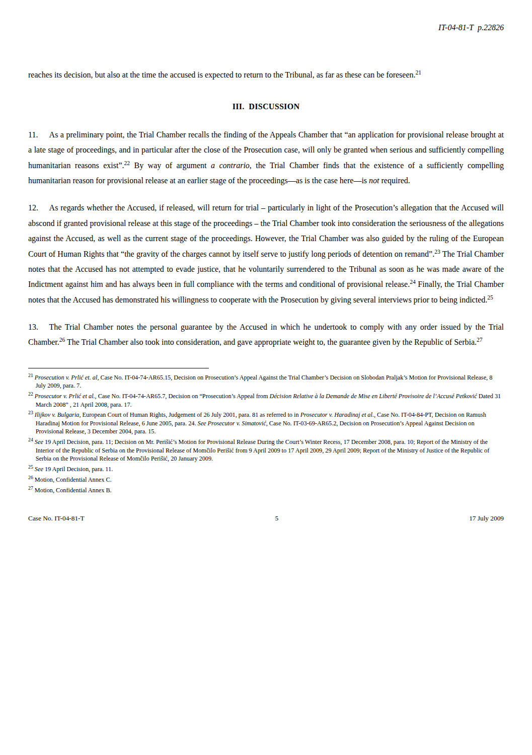IT-04-81-T p.22826
reaches its decision, but also at the time the accused is expected to return to the Tribunal, as far as these can be foreseen.21
III. DISCUSSION
11. As a preliminary point, the Trial Chamber recalls the finding of the Appeals Chamber that “an application for provisional release brought at a late stage of proceedings, and in particular after the close of the Prosecution case, will only be granted when serious and sufficiently compelling humanitarian reasons exist”.22 By way of argument a contrario, the Trial Chamber finds that the existence of a sufficiently compelling humanitarian reason for provisional release at an earlier stage of the proceedings—as is the case here—is not required.
12. As regards whether the Accused, if released, will return for trial – particularly in light of the Prosecution’s allegation that the Accused will abscond if granted provisional release at this stage of the proceedings – the Trial Chamber took into consideration the seriousness of the allegations against the Accused, as well as the current stage of the proceedings. However, the Trial Chamber was also guided by the ruling of the European Court of Human Rights that “the gravity of the charges cannot by itself serve to justify long periods of detention on remand”.23 The Trial Chamber notes that the Accused has not attempted to evade justice, that he voluntarily surrendered to the Tribunal as soon as he was made aware of the Indictment against him and has always been in full compliance with the terms and conditional of provisional release.24 Finally, the Trial Chamber notes that the Accused has demonstrated his willingness to cooperate with the Prosecution by giving several interviews prior to being indicted.25
13. The Trial Chamber notes the personal guarantee by the Accused in which he undertook to comply with any order issued by the Trial Chamber.26 The Trial Chamber also took into consideration, and gave appropriate weight to, the guarantee given by the Republic of Serbia.27
21 Prosecution v. Prlić et. al, Case No. IT-04-74-AR65.15, Decision on Prosecution’s Appeal Against the Trial Chamber’s Decision on Slobodan Praljak’s Motion for Provisional Release, 8 July 2009, para. 7.
22 Prosecutor v. Prlić et al., Case No. IT-04-74-AR65.7, Decision on “Prosecution’s Appeal from Décision Relative à la Demande de Mise en Liberté Provisoire de l’Accusé Petković Dated 31 March 2008” , 21 April 2008, para. 17.
23 Ilijkov v. Bulgaria, European Court of Human Rights, Judgement of 26 July 2001, para. 81 as referred to in Prosecutor v. Haradinaj et al., Case No. IT-04-84-PT, Decision on Ramush Haradinaj Motion for Provisional Release, 6 June 2005, para. 24. See Prosecutor v. Simatović, Case No. IT-03-69-AR65.2, Decision on Prosecution’s Appeal Against Decision on Provisional Release, 3 December 2004, para. 15.
24 See 19 April Decision, para. 11; Decision on Mr. Perišić’s Motion for Provisional Release During the Court’s Winter Recess, 17 December 2008, para. 10; Report of the Ministry of the Interior of the Republic of Serbia on the Provisional Release of Momčilo Perišić from 9 April 2009 to 17 April 2009, 29 April 2009; Report of the Ministry of Justice of the Republic of Serbia on the Provisional Release of Momčilo Perišić, 20 January 2009.
25 See 19 April Decision, para. 11.
26 Motion, Confidential Annex C.
27 Motion, Confidential Annex B.
Case No. IT-04-81-T 5 17 July 2009